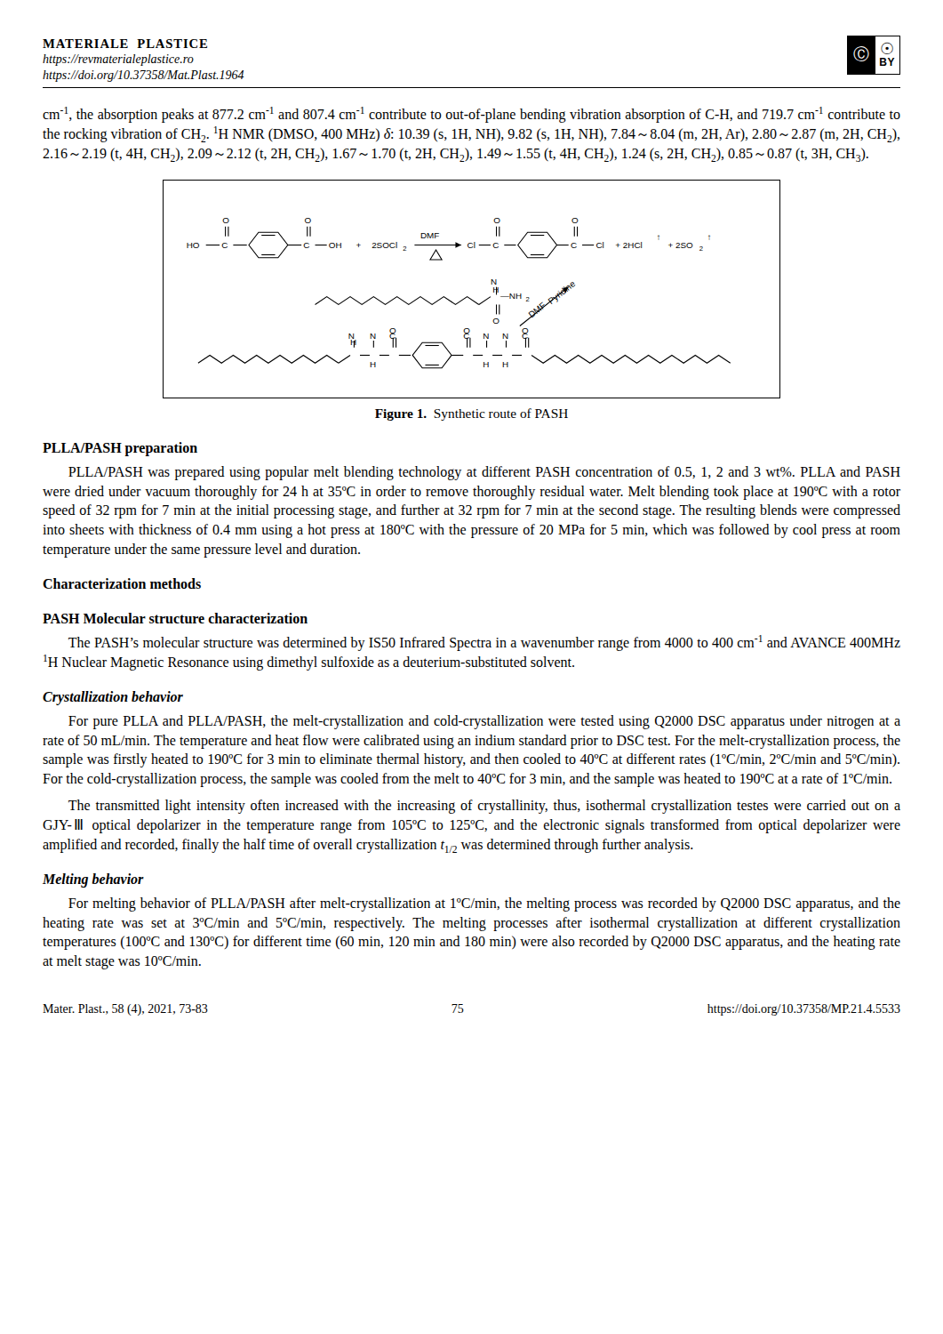MATERIALE PLASTICE
https://revmaterialeplastice.ro
https://doi.org/10.37358/Mat.Plast.1964
Ⓒ
☉ BY
cm-1, the absorption peaks at 877.2 cm-1 and 807.4 cm-1 contribute to out-of-plane bending vibration absorption of C-H, and 719.7 cm-1 contribute to the rocking vibration of CH2. 1H NMR (DMSO, 400 MHz) δ: 10.39 (s, 1H, NH), 9.82 (s, 1H, NH), 7.84～8.04 (m, 2H, Ar), 2.80～2.87 (m, 2H, CH2), 2.16～2.19 (t, 4H, CH2), 2.09～2.12 (t, 2H, CH2), 1.67～1.70 (t, 2H, CH2), 1.49～1.55 (t, 4H, CH2), 1.24 (s, 2H, CH2), 0.85～0.87 (t, 3H, CH3).
HO C O C O OH + 2SOCl 2 DMF Cl C O C O Cl + 2HCl ↑ + 2SO 2 ↑ H N —NH 2 O DMF Pyridine H N N H C O C O N H N H C O
Figure 1. Synthetic route of PASH
PLLA/PASH preparation
PLLA/PASH was prepared using popular melt blending technology at different PASH concentration of 0.5, 1, 2 and 3 wt%. PLLA and PASH were dried under vacuum thoroughly for 24 h at 35ºC in order to remove thoroughly residual water. Melt blending took place at 190ºC with a rotor speed of 32 rpm for 7 min at the initial processing stage, and further at 32 rpm for 7 min at the second stage. The resulting blends were compressed into sheets with thickness of 0.4 mm using a hot press at 180ºC with the pressure of 20 MPa for 5 min, which was followed by cool press at room temperature under the same pressure level and duration.
Characterization methods
PASH Molecular structure characterization
The PASH’s molecular structure was determined by IS50 Infrared Spectra in a wavenumber range from 4000 to 400 cm-1 and AVANCE 400MHz 1H Nuclear Magnetic Resonance using dimethyl sulfoxide as a deuterium-substituted solvent.
Crystallization behavior
For pure PLLA and PLLA/PASH, the melt-crystallization and cold-crystallization were tested using Q2000 DSC apparatus under nitrogen at a rate of 50 mL/min. The temperature and heat flow were calibrated using an indium standard prior to DSC test. For the melt-crystallization process, the sample was firstly heated to 190ºC for 3 min to eliminate thermal history, and then cooled to 40ºC at different rates (1ºC/min, 2ºC/min and 5ºC/min). For the cold-crystallization process, the sample was cooled from the melt to 40ºC for 3 min, and the sample was heated to 190ºC at a rate of 1ºC/min.
The transmitted light intensity often increased with the increasing of crystallinity, thus, isothermal crystallization testes were carried out on a GJY-Ⅲ optical depolarizer in the temperature range from 105ºC to 125ºC, and the electronic signals transformed from optical depolarizer were amplified and recorded, finally the half time of overall crystallization t1/2 was determined through further analysis.
Melting behavior
For melting behavior of PLLA/PASH after melt-crystallization at 1ºC/min, the melting process was recorded by Q2000 DSC apparatus, and the heating rate was set at 3ºC/min and 5ºC/min, respectively. The melting processes after isothermal crystallization at different crystallization temperatures (100ºC and 130ºC) for different time (60 min, 120 min and 180 min) were also recorded by Q2000 DSC apparatus, and the heating rate at melt stage was 10ºC/min.
Mater. Plast., 58 (4), 2021, 73-83
75
https://doi.org/10.37358/MP.21.4.5533